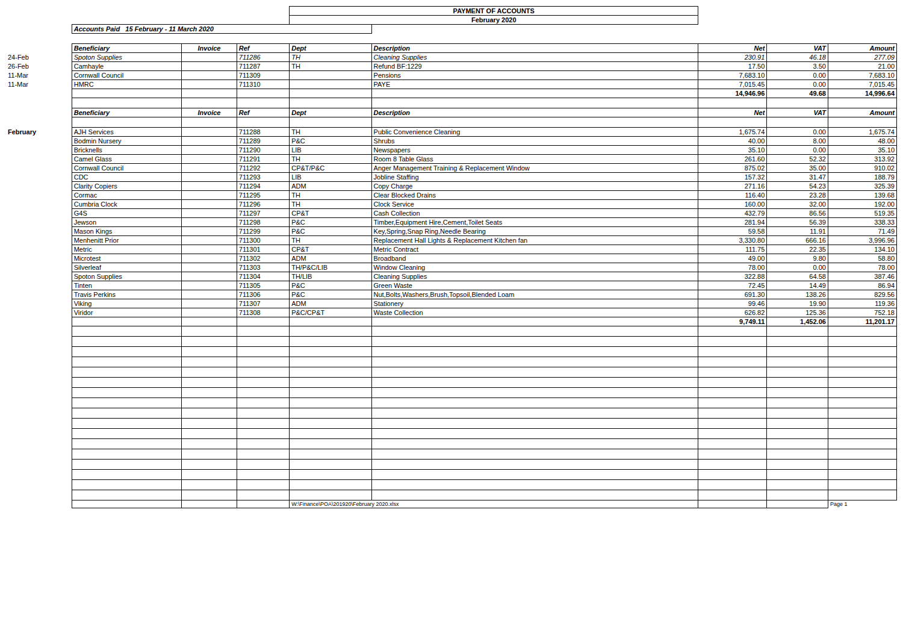| | | | | PAYMENT OF ACCOUNTS | | | |
| | | | | February 2020 | | | |
| | Accounts Paid 15 February - 11 March 2020 | | | | |
| | Beneficiary | Invoice | Ref | Dept | Description | Net | VAT | Amount |
| 24-Feb | Spoton Supplies | | 711286 | TH | Cleaning Supplies | 230.91 | 46.18 | 277.09 |
| 26-Feb | Camhayle | | 711287 | TH | Refund BF:1229 | 17.50 | 3.50 | 21.00 |
| 11-Mar | Cornwall Council | | 711309 | | Pensions | 7,683.10 | 0.00 | 7,683.10 |
| 11-Mar | HMRC | | 711310 | | PAYE | 7,015.45 | 0.00 | 7,015.45 |
| | | | | | | 14,946.96 | 49.68 | 14,996.64 |
| | Beneficiary | Invoice | Ref | Dept | Description | Net | VAT | Amount |
| February | AJH Services | | 711288 | TH | Public Convenience Cleaning | 1,675.74 | 0.00 | 1,675.74 |
| | Bodmin Nursery | | 711289 | P&C | Shrubs | 40.00 | 8.00 | 48.00 |
| | Bricknells | | 711290 | LIB | Newspapers | 35.10 | 0.00 | 35.10 |
| | Camel Glass | | 711291 | TH | Room 8 Table Glass | 261.60 | 52.32 | 313.92 |
| | Cornwall Council | | 711292 | CP&T/P&C | Anger Management Training & Replacement Window | 875.02 | 35.00 | 910.02 |
| | CDC | | 711293 | LIB | Jobline Staffing | 157.32 | 31.47 | 188.79 |
| | Clarity Copiers | | 711294 | ADM | Copy Charge | 271.16 | 54.23 | 325.39 |
| | Cormac | | 711295 | TH | Clear Blocked Drains | 116.40 | 23.28 | 139.68 |
| | Cumbria Clock | | 711296 | TH | Clock Service | 160.00 | 32.00 | 192.00 |
| | G4S | | 711297 | CP&T | Cash Collection | 432.79 | 86.56 | 519.35 |
| | Jewson | | 711298 | P&C | Timber,Equipment Hire,Cement,Toilet Seats | 281.94 | 56.39 | 338.33 |
| | Mason Kings | | 711299 | P&C | Key,Spring,Snap Ring,Needle Bearing | 59.58 | 11.91 | 71.49 |
| | Menhenitt Prior | | 711300 | TH | Replacement Hall Lights & Replacement Kitchen fan | 3,330.80 | 666.16 | 3,996.96 |
| | Metric | | 711301 | CP&T | Metric Contract | 111.75 | 22.35 | 134.10 |
| | Microtest | | 711302 | ADM | Broadband | 49.00 | 9.80 | 58.80 |
| | Silverleaf | | 711303 | TH/P&C/LIB | Window Cleaning | 78.00 | 0.00 | 78.00 |
| | Spoton Supplies | | 711304 | TH/LIB | Cleaning Supplies | 322.88 | 64.58 | 387.46 |
| | Tinten | | 711305 | P&C | Green Waste | 72.45 | 14.49 | 86.94 |
| | Travis Perkins | | 711306 | P&C | Nut,Bolts,Washers,Brush,Topsoil,Blended Loam | 691.30 | 138.26 | 829.56 |
| | Viking | | 711307 | ADM | Stationery | 99.46 | 19.90 | 119.36 |
| | Viridor | | 711308 | P&C/CP&T | Waste Collection | 626.82 | 125.36 | 752.18 |
| | | | | | | 9,749.11 | 1,452.06 | 11,201.17 |
| | | | | W:\Finance\POA\201920\February 2020.xlsx | | | Page 1 |